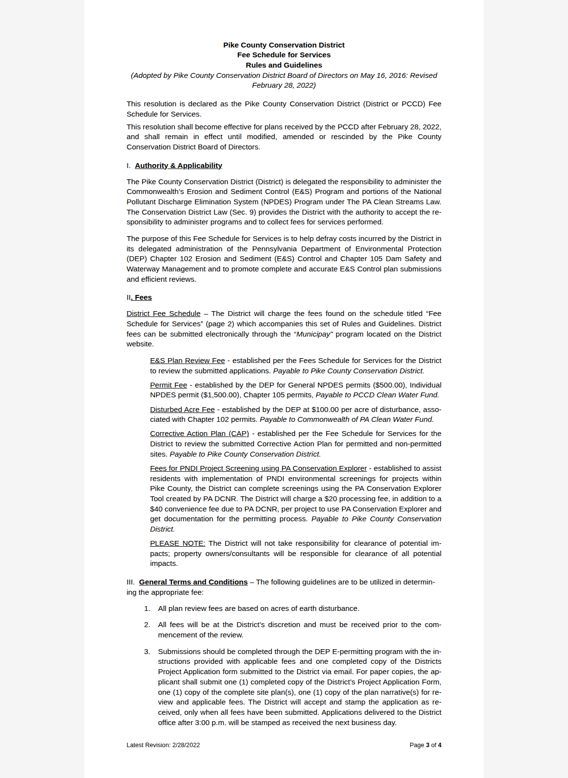Pike County Conservation District
Fee Schedule for Services
Rules and Guidelines
(Adopted by Pike County Conservation District Board of Directors on May 16, 2016: Revised February 28, 2022)
This resolution is declared as the Pike County Conservation District (District or PCCD) Fee Schedule for Services.
This resolution shall become effective for plans received by the PCCD after February 28, 2022, and shall remain in effect until modified, amended or rescinded by the Pike County Conservation District Board of Directors.
I. Authority & Applicability
The Pike County Conservation District (District) is delegated the responsibility to administer the Commonwealth’s Erosion and Sediment Control (E&S) Program and portions of the National Pollutant Discharge Elimination System (NPDES) Program under The PA Clean Streams Law. The Conservation District Law (Sec. 9) provides the District with the authority to accept the responsibility to administer programs and to collect fees for services performed.
The purpose of this Fee Schedule for Services is to help defray costs incurred by the District in its delegated administration of the Pennsylvania Department of Environmental Protection (DEP) Chapter 102 Erosion and Sediment (E&S) Control and Chapter 105 Dam Safety and Waterway Management and to promote complete and accurate E&S Control plan submissions and efficient reviews.
II. Fees
District Fee Schedule – The District will charge the fees found on the schedule titled “Fee Schedule for Services” (page 2) which accompanies this set of Rules and Guidelines. District fees can be submitted electronically through the “Municipay” program located on the District website.
E&S Plan Review Fee - established per the Fees Schedule for Services for the District to review the submitted applications. Payable to Pike County Conservation District.
Permit Fee - established by the DEP for General NPDES permits ($500.00), Individual NPDES permit ($1,500.00), Chapter 105 permits, Payable to PCCD Clean Water Fund.
Disturbed Acre Fee - established by the DEP at $100.00 per acre of disturbance, associated with Chapter 102 permits. Payable to Commonwealth of PA Clean Water Fund.
Corrective Action Plan (CAP) - established per the Fee Schedule for Services for the District to review the submitted Corrective Action Plan for permitted and non-permitted sites. Payable to Pike County Conservation District.
Fees for PNDI Project Screening using PA Conservation Explorer - established to assist residents with implementation of PNDI environmental screenings for projects within Pike County, the District can complete screenings using the PA Conservation Explorer Tool created by PA DCNR. The District will charge a $20 processing fee, in addition to a $40 convenience fee due to PA DCNR, per project to use PA Conservation Explorer and get documentation for the permitting process. Payable to Pike County Conservation District.
PLEASE NOTE: The District will not take responsibility for clearance of potential impacts; property owners/consultants will be responsible for clearance of all potential impacts.
III. General Terms and Conditions – The following guidelines are to be utilized in determining the appropriate fee:
All plan review fees are based on acres of earth disturbance.
All fees will be at the District’s discretion and must be received prior to the commencement of the review.
Submissions should be completed through the DEP E-permitting program with the instructions provided with applicable fees and one completed copy of the Districts Project Application form submitted to the District via email. For paper copies, the applicant shall submit one (1) completed copy of the District’s Project Application Form, one (1) copy of the complete site plan(s), one (1) copy of the plan narrative(s) for review and applicable fees. The District will accept and stamp the application as received, only when all fees have been submitted. Applications delivered to the District office after 3:00 p.m. will be stamped as received the next business day.
Latest Revision: 2/28/2022
Page 3 of 4